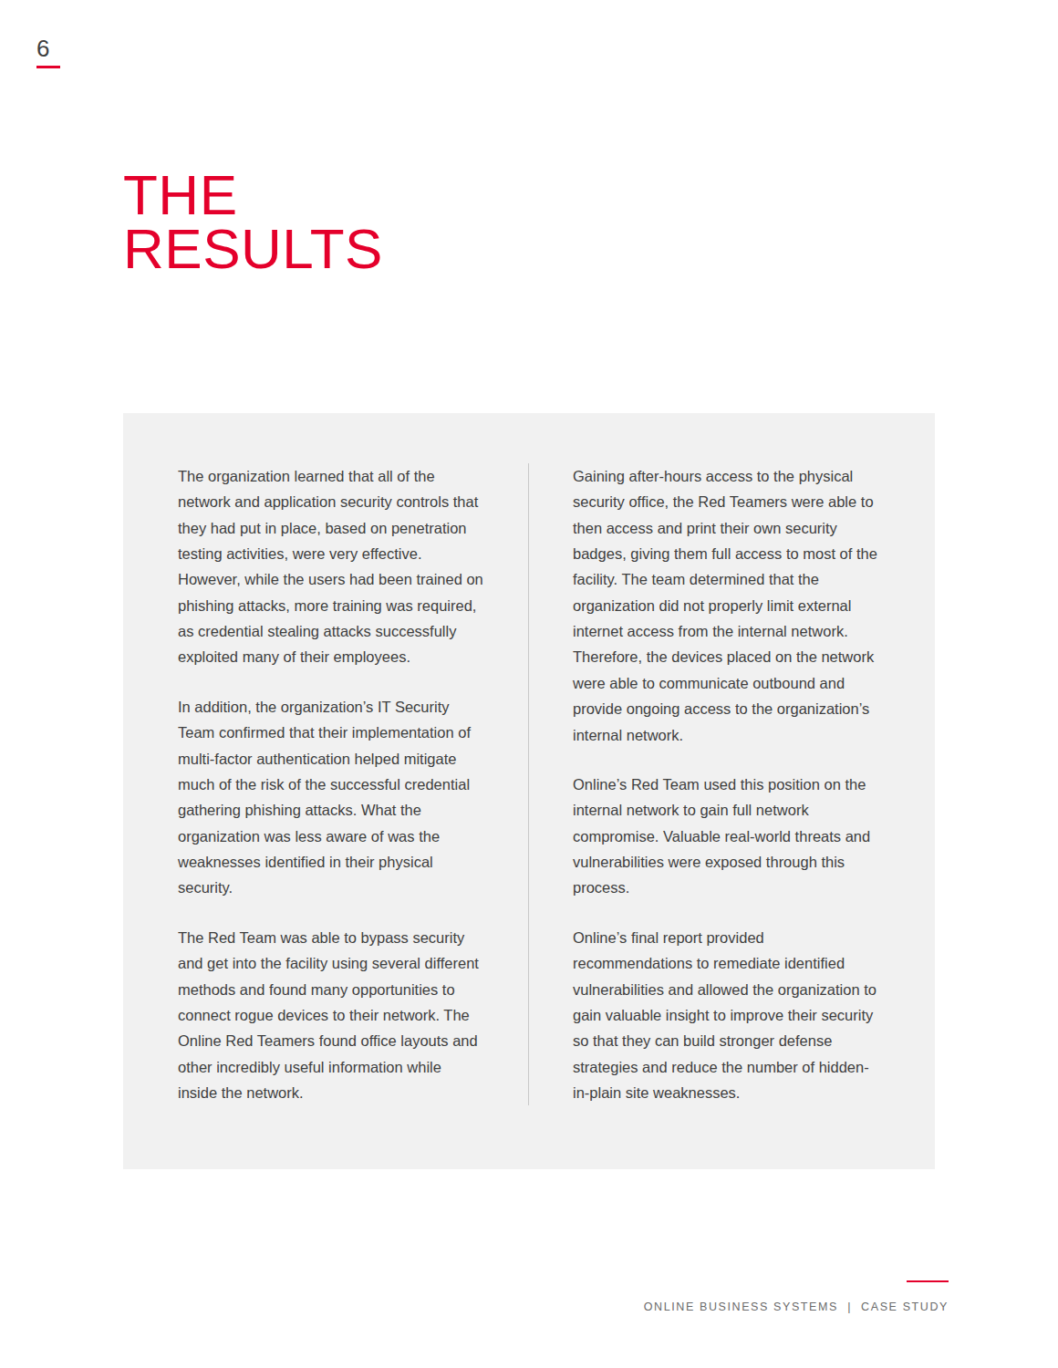6
THE RESULTS
The organization learned that all of the network and application security controls that they had put in place, based on penetration testing activities, were very effective. However, while the users had been trained on phishing attacks, more training was required, as credential stealing attacks successfully exploited many of their employees.
In addition, the organization’s IT Security Team confirmed that their implementation of multi-factor authentication helped mitigate much of the risk of the successful credential gathering phishing attacks. What the organization was less aware of was the weaknesses identified in their physical security.
The Red Team was able to bypass security and get into the facility using several different methods and found many opportunities to connect rogue devices to their network. The Online Red Teamers found office layouts and other incredibly useful information while inside the network.
Gaining after-hours access to the physical security office, the Red Teamers were able to then access and print their own security badges, giving them full access to most of the facility. The team determined that the organization did not properly limit external internet access from the internal network. Therefore, the devices placed on the network were able to communicate outbound and provide ongoing access to the organization’s internal network.
Online’s Red Team used this position on the internal network to gain full network compromise. Valuable real-world threats and vulnerabilities were exposed through this process.
Online’s final report provided recommendations to remediate identified vulnerabilities and allowed the organization to gain valuable insight to improve their security so that they can build stronger defense strategies and reduce the number of hidden-in-plain site weaknesses.
Online Business Systems | Case Study